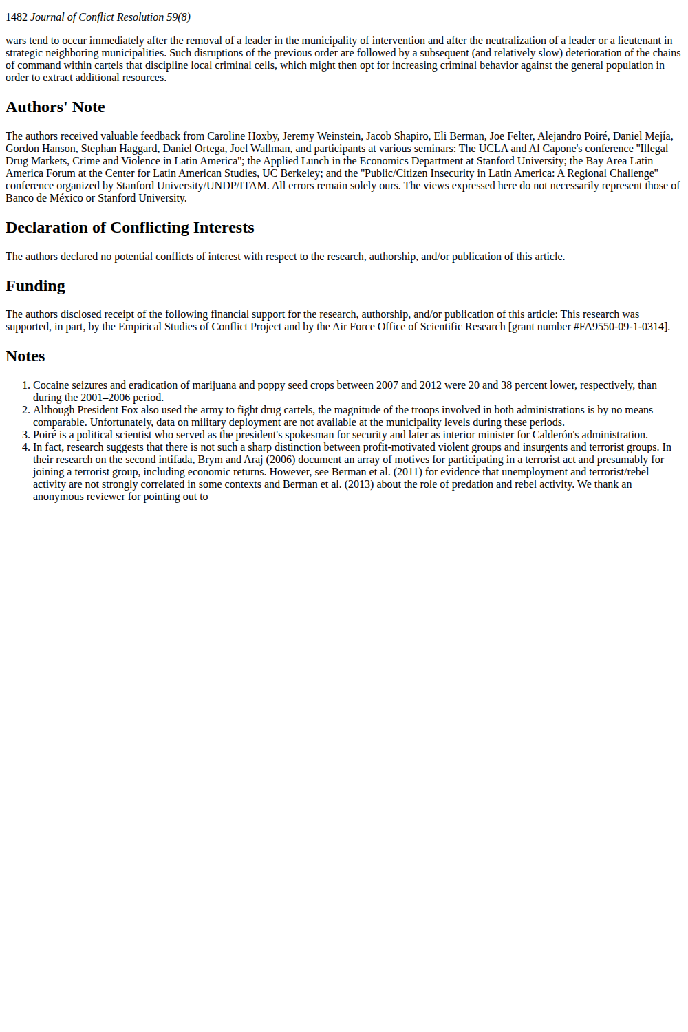1482 Journal of Conflict Resolution 59(8)
wars tend to occur immediately after the removal of a leader in the municipality of intervention and after the neutralization of a leader or a lieutenant in strategic neighboring municipalities. Such disruptions of the previous order are followed by a subsequent (and relatively slow) deterioration of the chains of command within cartels that discipline local criminal cells, which might then opt for increasing criminal behavior against the general population in order to extract additional resources.
Authors' Note
The authors received valuable feedback from Caroline Hoxby, Jeremy Weinstein, Jacob Shapiro, Eli Berman, Joe Felter, Alejandro Poiré, Daniel Mejía, Gordon Hanson, Stephan Haggard, Daniel Ortega, Joel Wallman, and participants at various seminars: The UCLA and Al Capone's conference ''Illegal Drug Markets, Crime and Violence in Latin America''; the Applied Lunch in the Economics Department at Stanford University; the Bay Area Latin America Forum at the Center for Latin American Studies, UC Berkeley; and the ''Public/Citizen Insecurity in Latin America: A Regional Challenge'' conference organized by Stanford University/UNDP/ITAM. All errors remain solely ours. The views expressed here do not necessarily represent those of Banco de México or Stanford University.
Declaration of Conflicting Interests
The authors declared no potential conflicts of interest with respect to the research, authorship, and/or publication of this article.
Funding
The authors disclosed receipt of the following financial support for the research, authorship, and/or publication of this article: This research was supported, in part, by the Empirical Studies of Conflict Project and by the Air Force Office of Scientific Research [grant number #FA9550-09-1-0314].
Notes
Cocaine seizures and eradication of marijuana and poppy seed crops between 2007 and 2012 were 20 and 38 percent lower, respectively, than during the 2001–2006 period.
Although President Fox also used the army to fight drug cartels, the magnitude of the troops involved in both administrations is by no means comparable. Unfortunately, data on military deployment are not available at the municipality levels during these periods.
Poiré is a political scientist who served as the president's spokesman for security and later as interior minister for Calderón's administration.
In fact, research suggests that there is not such a sharp distinction between profit-motivated violent groups and insurgents and terrorist groups. In their research on the second intifada, Brym and Araj (2006) document an array of motives for participating in a terrorist act and presumably for joining a terrorist group, including economic returns. However, see Berman et al. (2011) for evidence that unemployment and terrorist/rebel activity are not strongly correlated in some contexts and Berman et al. (2013) about the role of predation and rebel activity. We thank an anonymous reviewer for pointing out to